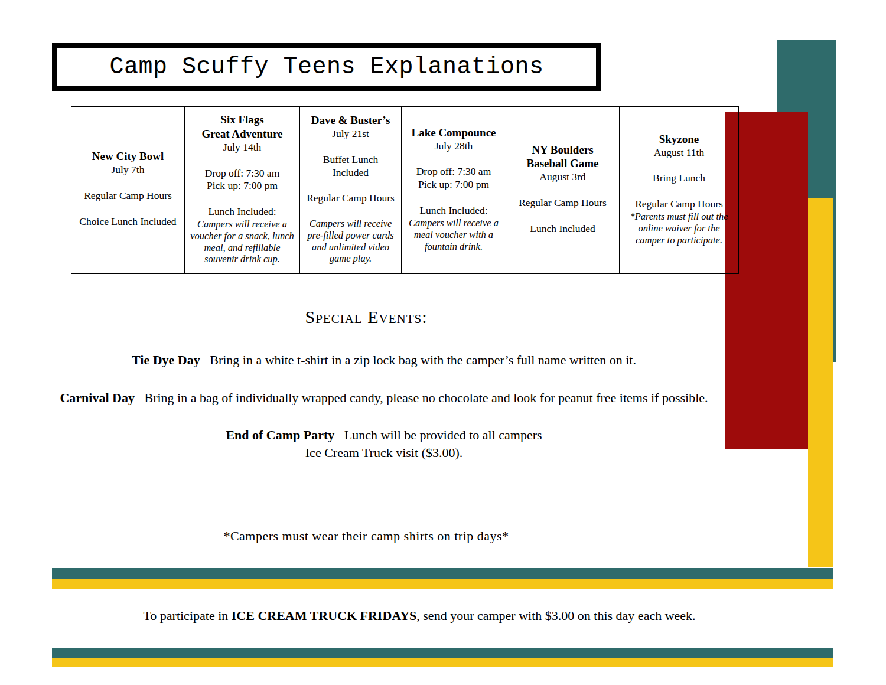Camp Scuffy Teens Explanations
| New City Bowl July 7th Regular Camp Hours Choice Lunch Included | Six Flags Great Adventure July 14th Drop off: 7:30 am Pick up: 7:00 pm Lunch Included: Campers will receive a voucher for a snack, lunch meal, and refillable souvenir drink cup. | Dave & Buster’s July 21st Buffet Lunch Included Regular Camp Hours Campers will receive pre-filled power cards and unlimited video game play. | Lake Compounce July 28th Drop off: 7:30 am Pick up: 7:00 pm Lunch Included: Campers will receive a meal voucher with a fountain drink. | NY Boulders Baseball Game August 3rd Regular Camp Hours Lunch Included | Skyzone August 11th Bring Lunch Regular Camp Hours *Parents must fill out the online waiver for the camper to participate. |
Special Events:
Tie Dye Day– Bring in a white t-shirt in a zip lock bag with the camper’s full name written on it.
Carnival Day– Bring in a bag of individually wrapped candy, please no chocolate and look for peanut free items if possible.
End of Camp Party– Lunch will be provided to all campers
Ice Cream Truck visit ($3.00).
*Campers must wear their camp shirts on trip days*
To participate in ICE CREAM TRUCK FRIDAYS, send your camper with $3.00 on this day each week.